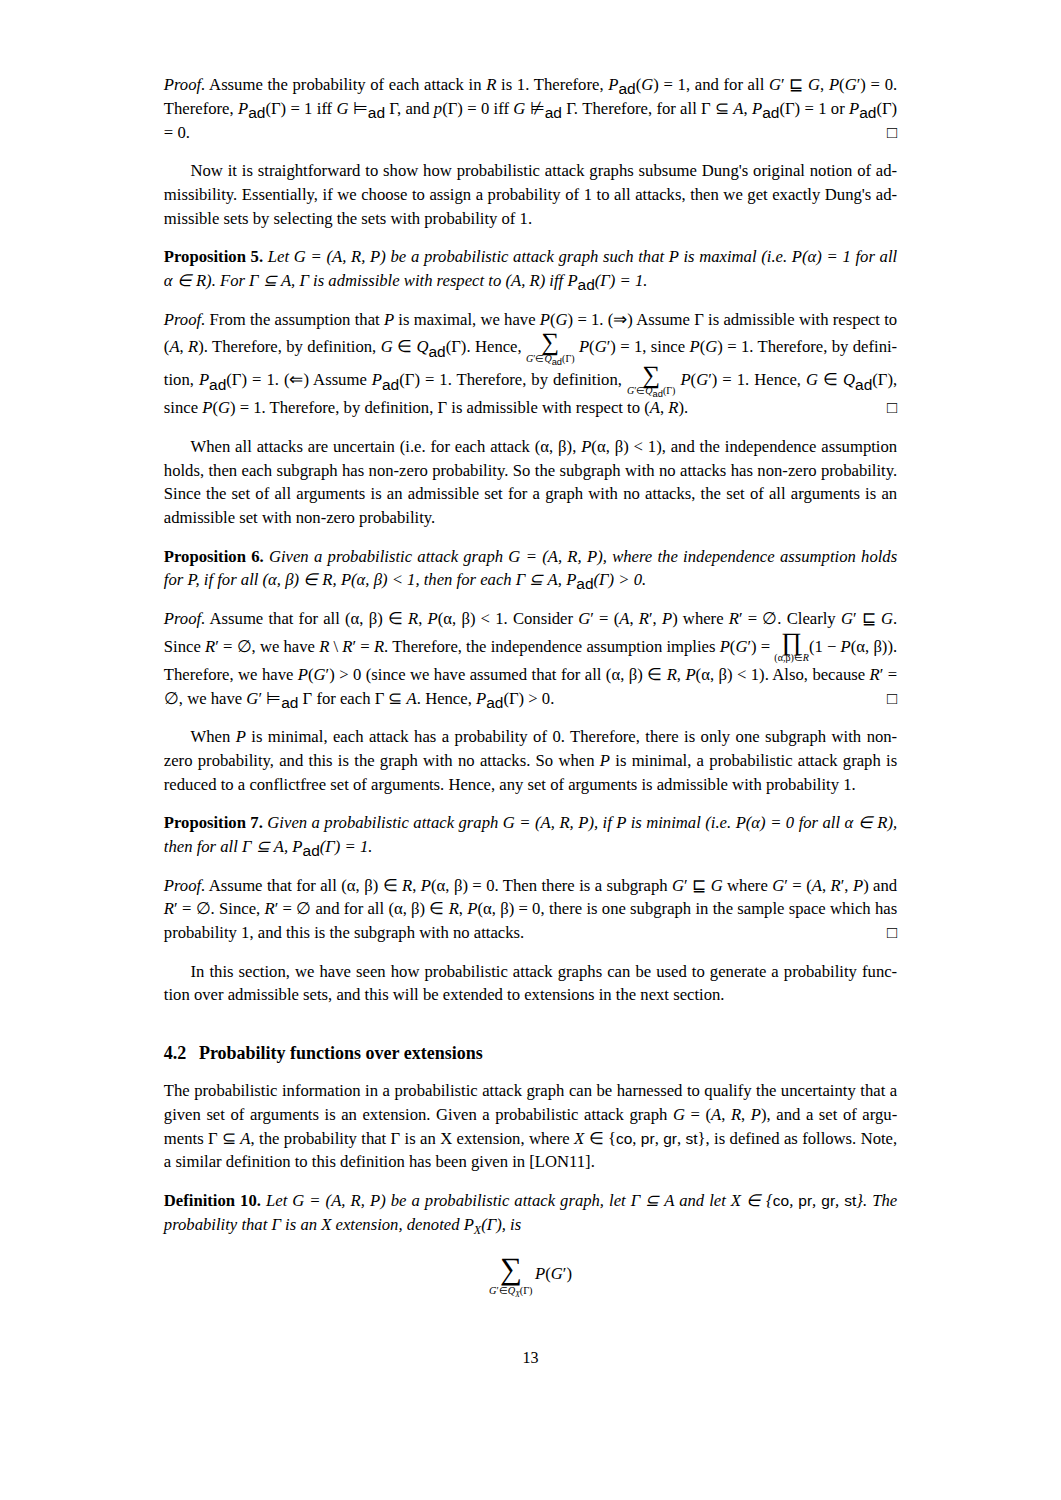Proof. Assume the probability of each attack in R is 1. Therefore, Pad(G) = 1, and for all G′ ⊑ G, P(G′) = 0. Therefore, Pad(Γ) = 1 iff G ⊨ad Γ, and p(Γ) = 0 iff G ⊭ad Γ. Therefore, for all Γ ⊆ A, Pad(Γ) = 1 or Pad(Γ) = 0.
Now it is straightforward to show how probabilistic attack graphs subsume Dung's original notion of admissibility. Essentially, if we choose to assign a probability of 1 to all attacks, then we get exactly Dung's admissible sets by selecting the sets with probability of 1.
Proposition 5. Let G = (A, R, P) be a probabilistic attack graph such that P is maximal (i.e. P(α) = 1 for all α ∈ R). For Γ ⊆ A, Γ is admissible with respect to (A, R) iff Pad(Γ) = 1.
Proof. From the assumption that P is maximal, we have P(G) = 1. (⇒) Assume Γ is admissible with respect to (A, R). Therefore, by definition, G ∈ Qad(Γ). Hence, ∑G′∈Qad(Γ) P(G′) = 1, since P(G) = 1. Therefore, by definition, Pad(Γ) = 1. (⇐) Assume Pad(Γ) = 1. Therefore, by definition, ∑G′∈Qad(Γ) P(G′) = 1. Hence, G ∈ Qad(Γ), since P(G) = 1. Therefore, by definition, Γ is admissible with respect to (A, R).
When all attacks are uncertain (i.e. for each attack (α, β), P(α, β) < 1), and the independence assumption holds, then each subgraph has non-zero probability. So the subgraph with no attacks has non-zero probability. Since the set of all arguments is an admissible set for a graph with no attacks, the set of all arguments is an admissible set with non-zero probability.
Proposition 6. Given a probabilistic attack graph G = (A, R, P), where the independence assumption holds for P, if for all (α, β) ∈ R, P(α, β) < 1, then for each Γ ⊆ A, Pad(Γ) > 0.
Proof. Assume that for all (α, β) ∈ R, P(α, β) < 1. Consider G′ = (A, R′, P) where R′ = ∅. Clearly G′ ⊑ G. Since R′ = ∅, we have R \ R′ = R. Therefore, the independence assumption implies P(G′) = ∏(α,β)∈R(1 − P(α, β)). Therefore, we have P(G′) > 0 (since we have assumed that for all (α, β) ∈ R, P(α, β) < 1). Also, because R′ = ∅, we have G′ ⊨ad Γ for each Γ ⊆ A. Hence, Pad(Γ) > 0.
When P is minimal, each attack has a probability of 0. Therefore, there is only one subgraph with non-zero probability, and this is the graph with no attacks. So when P is minimal, a probabilistic attack graph is reduced to a conflictfree set of arguments. Hence, any set of arguments is admissible with probability 1.
Proposition 7. Given a probabilistic attack graph G = (A, R, P), if P is minimal (i.e. P(α) = 0 for all α ∈ R), then for all Γ ⊆ A, Pad(Γ) = 1.
Proof. Assume that for all (α, β) ∈ R, P(α, β) = 0. Then there is a subgraph G′ ⊑ G where G′ = (A, R′, P) and R′ = ∅. Since, R′ = ∅ and for all (α, β) ∈ R, P(α, β) = 0, there is one subgraph in the sample space which has probability 1, and this is the subgraph with no attacks.
In this section, we have seen how probabilistic attack graphs can be used to generate a probability function over admissible sets, and this will be extended to extensions in the next section.
4.2 Probability functions over extensions
The probabilistic information in a probabilistic attack graph can be harnessed to qualify the uncertainty that a given set of arguments is an extension. Given a probabilistic attack graph G = (A, R, P), and a set of arguments Γ ⊆ A, the probability that Γ is an X extension, where X ∈ {co, pr, gr, st}, is defined as follows. Note, a similar definition to this definition has been given in [LON11].
Definition 10. Let G = (A, R, P) be a probabilistic attack graph, let Γ ⊆ A and let X ∈ {co, pr, gr, st}. The probability that Γ is an X extension, denoted PX(Γ), is
∑G′∈QX(Γ) P(G′)
13